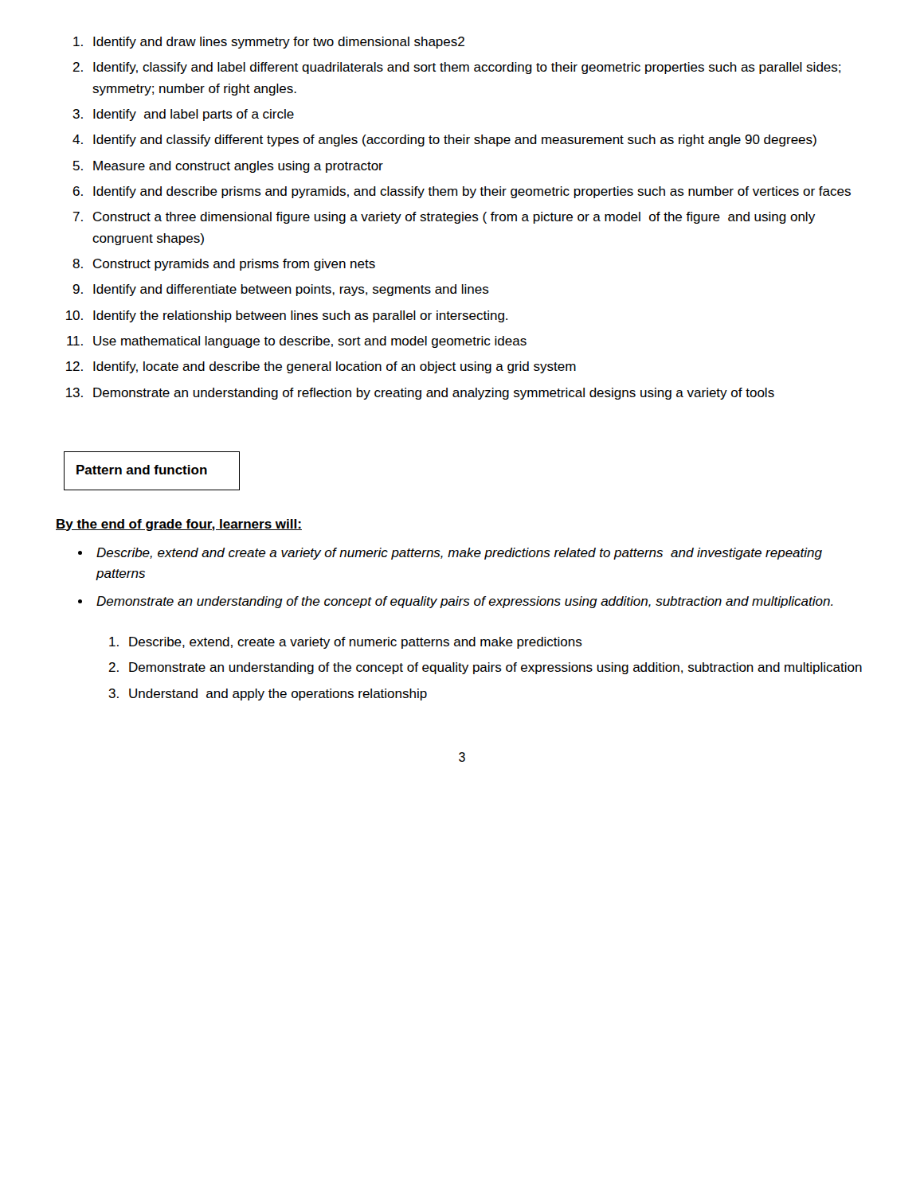Identify and draw lines symmetry for two dimensional shapes2
Identify, classify and label different quadrilaterals and sort them according to their geometric properties such as parallel sides; symmetry; number of right angles.
Identify and label parts of a circle
Identify and classify different types of angles (according to their shape and measurement such as right angle 90 degrees)
Measure and construct angles using a protractor
Identify and describe prisms and pyramids, and classify them by their geometric properties such as number of vertices or faces
Construct a three dimensional figure using a variety of strategies ( from a picture or a model of the figure and using only congruent shapes)
Construct pyramids and prisms from given nets
Identify and differentiate between points, rays, segments and lines
Identify the relationship between lines such as parallel or intersecting.
Use mathematical language to describe, sort and model geometric ideas
Identify, locate and describe the general location of an object using a grid system
Demonstrate an understanding of reflection by creating and analyzing symmetrical designs using a variety of tools
Pattern and function
By the end of grade four, learners will:
Describe, extend and create a variety of numeric patterns, make predictions related to patterns and investigate repeating patterns
Demonstrate an understanding of the concept of equality pairs of expressions using addition, subtraction and multiplication.
Describe, extend, create a variety of numeric patterns and make predictions
Demonstrate an understanding of the concept of equality pairs of expressions using addition, subtraction and multiplication
Understand and apply the operations relationship
3